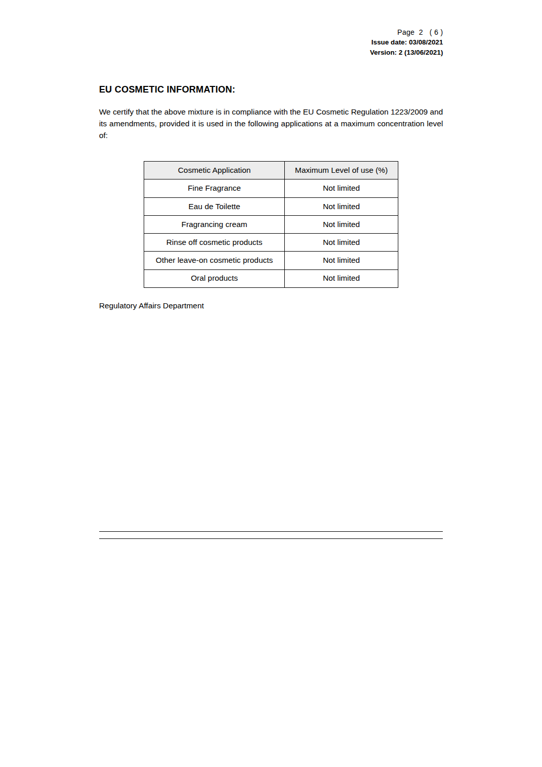Page 2 ( 6 )
Issue date: 03/08/2021
Version: 2 (13/06/2021)
EU COSMETIC INFORMATION:
We certify that the above mixture is in compliance with the EU Cosmetic Regulation 1223/2009 and its amendments, provided it is used in the following applications at a maximum concentration level of:
| Cosmetic Application | Maximum Level of use (%) |
| --- | --- |
| Fine Fragrance | Not limited |
| Eau de Toilette | Not limited |
| Fragrancing cream | Not limited |
| Rinse off cosmetic products | Not limited |
| Other leave-on cosmetic products | Not limited |
| Oral products | Not limited |
Regulatory Affairs Department